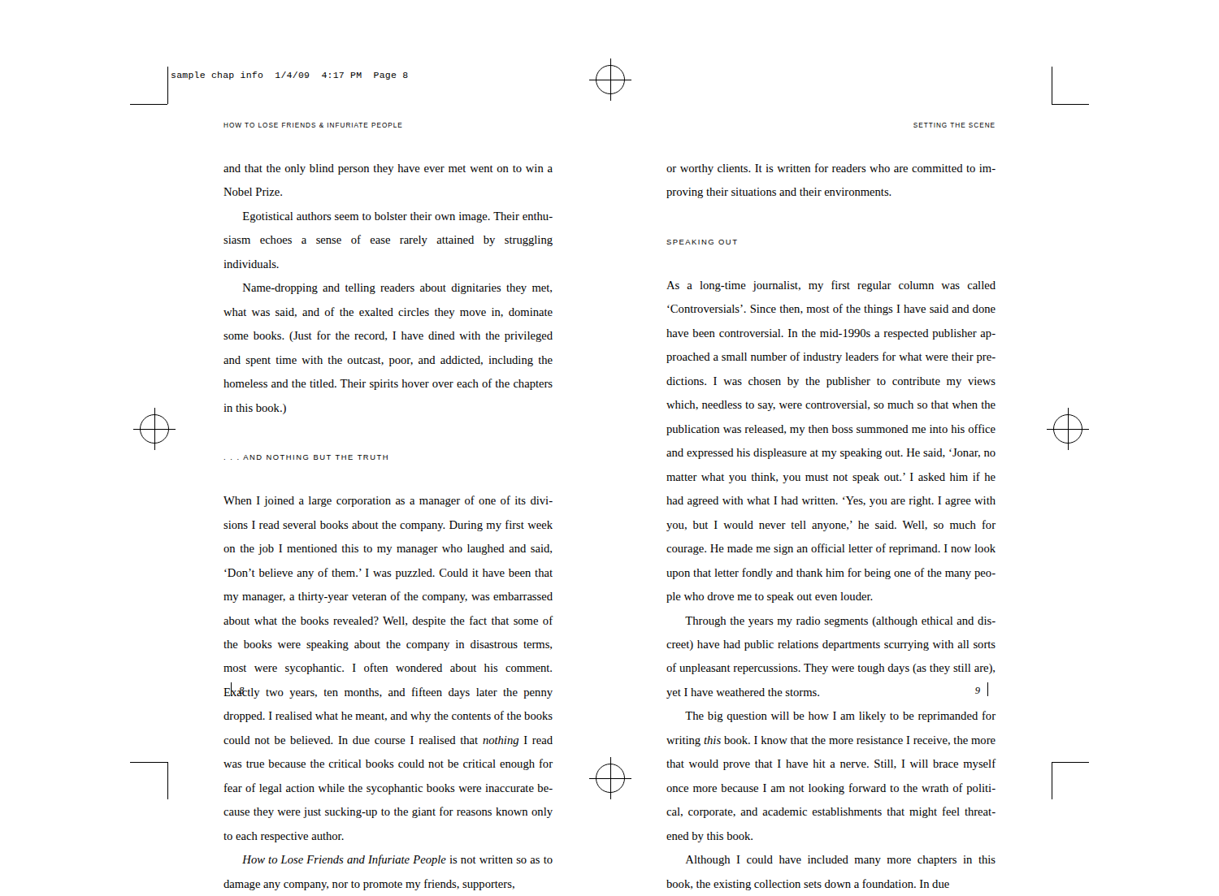sample chap info 1/4/09 4:17 PM Page 8
How to Lose Friends & Infuriate People
and that the only blind person they have ever met went on to win a Nobel Prize.
Egotistical authors seem to bolster their own image. Their enthusiasm echoes a sense of ease rarely attained by struggling individuals.
Name-dropping and telling readers about dignitaries they met, what was said, and of the exalted circles they move in, dominate some books. (Just for the record, I have dined with the privileged and spent time with the outcast, poor, and addicted, including the homeless and the titled. Their spirits hover over each of the chapters in this book.)
. . . and nothing but the truth
When I joined a large corporation as a manager of one of its divisions I read several books about the company. During my first week on the job I mentioned this to my manager who laughed and said, ‘Don’t believe any of them.’ I was puzzled. Could it have been that my manager, a thirty-year veteran of the company, was embarrassed about what the books revealed? Well, despite the fact that some of the books were speaking about the company in disastrous terms, most were sycophantic. I often wondered about his comment. Exactly two years, ten months, and fifteen days later the penny dropped. I realised what he meant, and why the contents of the books could not be believed. In due course I realised that nothing I read was true because the critical books could not be critical enough for fear of legal action while the sycophantic books were inaccurate because they were just sucking-up to the giant for reasons known only to each respective author.
How to Lose Friends and Infuriate People is not written so as to damage any company, nor to promote my friends, supporters,
8
Setting the Scene
or worthy clients. It is written for readers who are committed to improving their situations and their environments.
Speaking out
As a long-time journalist, my first regular column was called ‘Controversials’. Since then, most of the things I have said and done have been controversial. In the mid-1990s a respected publisher approached a small number of industry leaders for what were their predictions. I was chosen by the publisher to contribute my views which, needless to say, were controversial, so much so that when the publication was released, my then boss summoned me into his office and expressed his displeasure at my speaking out. He said, ‘Jonar, no matter what you think, you must not speak out.’ I asked him if he had agreed with what I had written. ‘Yes, you are right. I agree with you, but I would never tell anyone,’ he said. Well, so much for courage. He made me sign an official letter of reprimand. I now look upon that letter fondly and thank him for being one of the many people who drove me to speak out even louder.
Through the years my radio segments (although ethical and discreet) have had public relations departments scurrying with all sorts of unpleasant repercussions. They were tough days (as they still are), yet I have weathered the storms.
The big question will be how I am likely to be reprimanded for writing this book. I know that the more resistance I receive, the more that would prove that I have hit a nerve. Still, I will brace myself once more because I am not looking forward to the wrath of political, corporate, and academic establishments that might feel threatened by this book.
Although I could have included many more chapters in this book, the existing collection sets down a foundation. In due
9